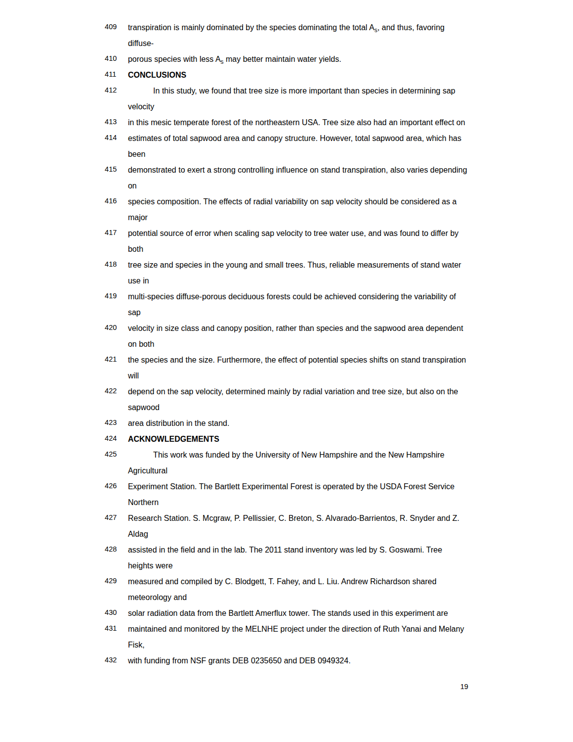409 transpiration is mainly dominated by the species dominating the total As, and thus, favoring diffuse-
410 porous species with less As may better maintain water yields.
411
CONCLUSIONS
412 In this study, we found that tree size is more important than species in determining sap velocity
413 in this mesic temperate forest of the northeastern USA. Tree size also had an important effect on
414 estimates of total sapwood area and canopy structure. However, total sapwood area, which has been
415 demonstrated to exert a strong controlling influence on stand transpiration, also varies depending on
416 species composition. The effects of radial variability on sap velocity should be considered as a major
417 potential source of error when scaling sap velocity to tree water use, and was found to differ by both
418 tree size and species in the young and small trees. Thus, reliable measurements of stand water use in
419 multi-species diffuse-porous deciduous forests could be achieved considering the variability of sap
420 velocity in size class and canopy position, rather than species and the sapwood area dependent on both
421 the species and the size. Furthermore, the effect of potential species shifts on stand transpiration will
422 depend on the sap velocity, determined mainly by radial variation and tree size, but also on the sapwood
423 area distribution in the stand.
424
ACKNOWLEDGEMENTS
425 This work was funded by the University of New Hampshire and the New Hampshire Agricultural
426 Experiment Station. The Bartlett Experimental Forest is operated by the USDA Forest Service Northern
427 Research Station. S. Mcgraw, P. Pellissier, C. Breton, S. Alvarado-Barrientos, R. Snyder and Z. Aldag
428 assisted in the field and in the lab. The 2011 stand inventory was led by S. Goswami. Tree heights were
429 measured and compiled by C. Blodgett, T. Fahey, and L. Liu. Andrew Richardson shared meteorology and
430 solar radiation data from the Bartlett Amerflux tower. The stands used in this experiment are
431 maintained and monitored by the MELNHE project under the direction of Ruth Yanai and Melany Fisk,
432 with funding from NSF grants DEB 0235650 and DEB 0949324.
19